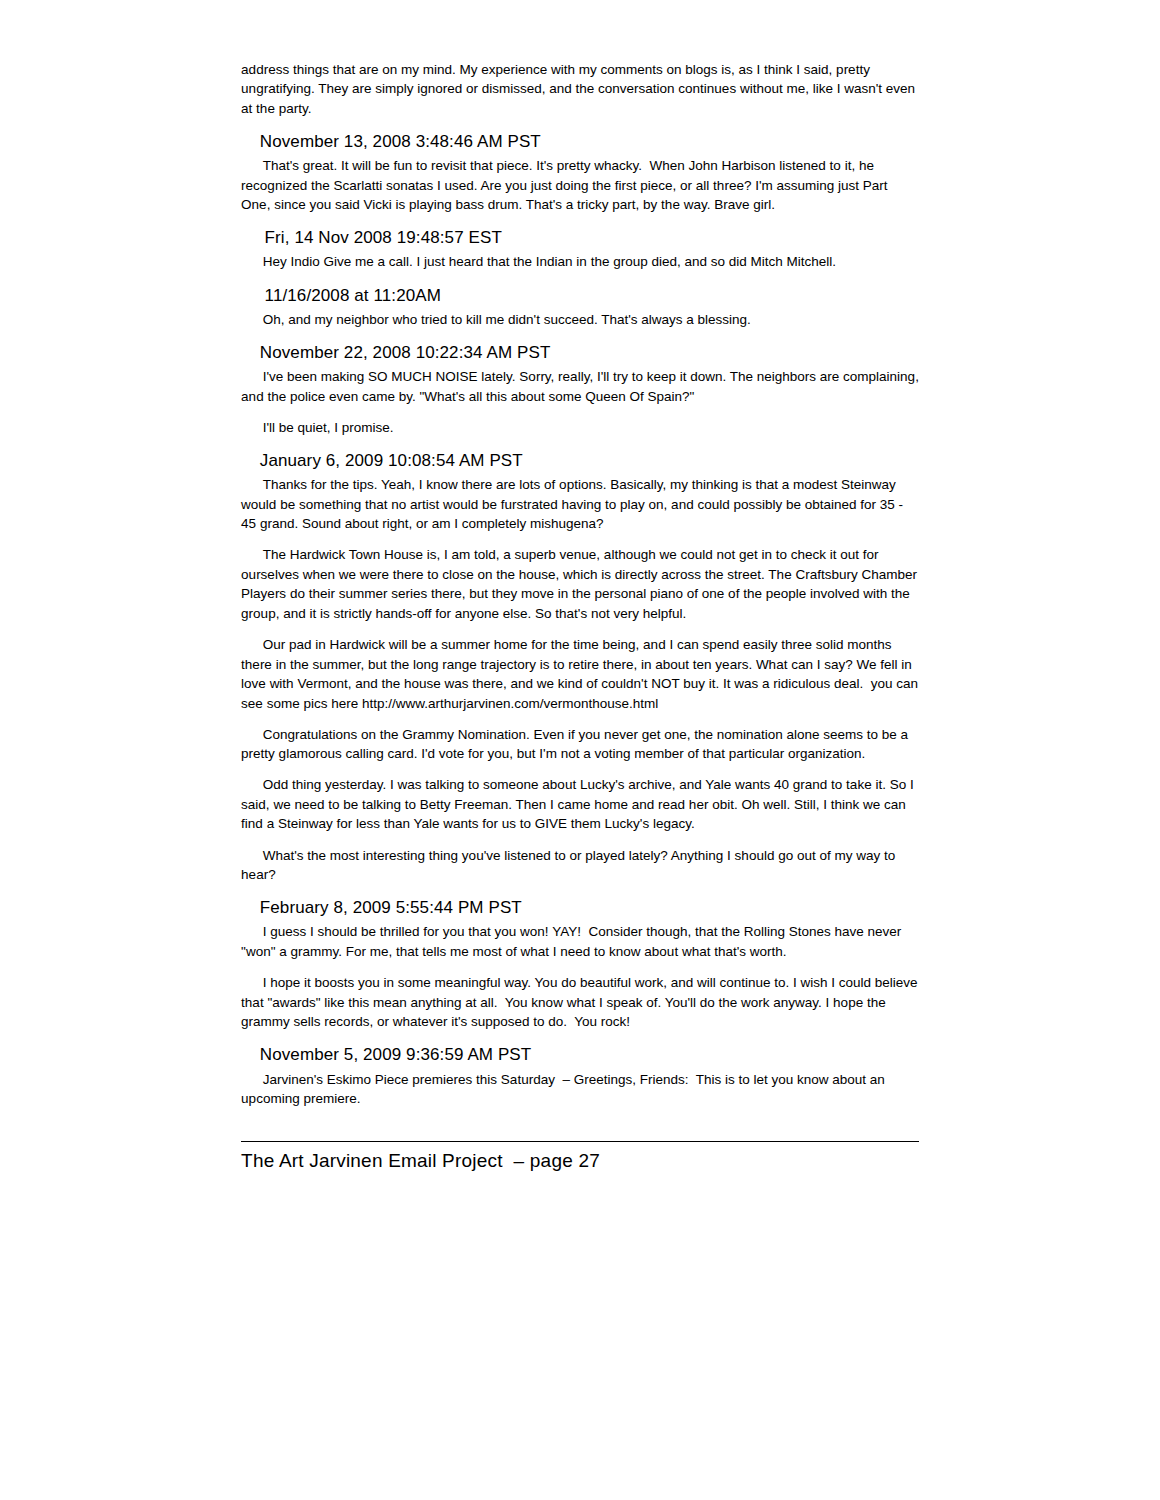address things that are on my mind. My experience with my comments on blogs is, as I think I said, pretty ungratifying. They are simply ignored or dismissed, and the conversation continues without me, like I wasn't even at the party.
November 13, 2008 3:48:46 AM PST
That's great. It will be fun to revisit that piece. It's pretty whacky. When John Harbison listened to it, he recognized the Scarlatti sonatas I used. Are you just doing the first piece, or all three? I'm assuming just Part One, since you said Vicki is playing bass drum. That's a tricky part, by the way. Brave girl.
Fri, 14 Nov 2008 19:48:57 EST
Hey Indio Give me a call. I just heard that the Indian in the group died, and so did Mitch Mitchell.
11/16/2008 at 11:20AM
Oh, and my neighbor who tried to kill me didn't succeed. That's always a blessing.
November 22, 2008 10:22:34 AM PST
I've been making SO MUCH NOISE lately. Sorry, really, I'll try to keep it down. The neighbors are complaining, and the police even came by. "What's all this about some Queen Of Spain?"
I'll be quiet, I promise.
January 6, 2009 10:08:54 AM PST
Thanks for the tips. Yeah, I know there are lots of options. Basically, my thinking is that a modest Steinway would be something that no artist would be furstrated having to play on, and could possibly be obtained for 35 - 45 grand. Sound about right, or am I completely mishugena?
The Hardwick Town House is, I am told, a superb venue, although we could not get in to check it out for ourselves when we were there to close on the house, which is directly across the street. The Craftsbury Chamber Players do their summer series there, but they move in the personal piano of one of the people involved with the group, and it is strictly hands-off for anyone else. So that's not very helpful.
Our pad in Hardwick will be a summer home for the time being, and I can spend easily three solid months there in the summer, but the long range trajectory is to retire there, in about ten years. What can I say? We fell in love with Vermont, and the house was there, and we kind of couldn't NOT buy it. It was a ridiculous deal. you can see some pics here http://www.arthurjarvinen.com/vermonthouse.html
Congratulations on the Grammy Nomination. Even if you never get one, the nomination alone seems to be a pretty glamorous calling card. I'd vote for you, but I'm not a voting member of that particular organization.
Odd thing yesterday. I was talking to someone about Lucky's archive, and Yale wants 40 grand to take it. So I said, we need to be talking to Betty Freeman. Then I came home and read her obit. Oh well. Still, I think we can find a Steinway for less than Yale wants for us to GIVE them Lucky's legacy.
What's the most interesting thing you've listened to or played lately? Anything I should go out of my way to hear?
February 8, 2009 5:55:44 PM PST
I guess I should be thrilled for you that you won! YAY! Consider though, that the Rolling Stones have never "won" a grammy. For me, that tells me most of what I need to know about what that's worth.
I hope it boosts you in some meaningful way. You do beautiful work, and will continue to. I wish I could believe that "awards" like this mean anything at all. You know what I speak of. You'll do the work anyway. I hope the grammy sells records, or whatever it's supposed to do. You rock!
November 5, 2009 9:36:59 AM PST
Jarvinen's Eskimo Piece premieres this Saturday – Greetings, Friends: This is to let you know about an upcoming premiere.
The Art Jarvinen Email Project – page 27